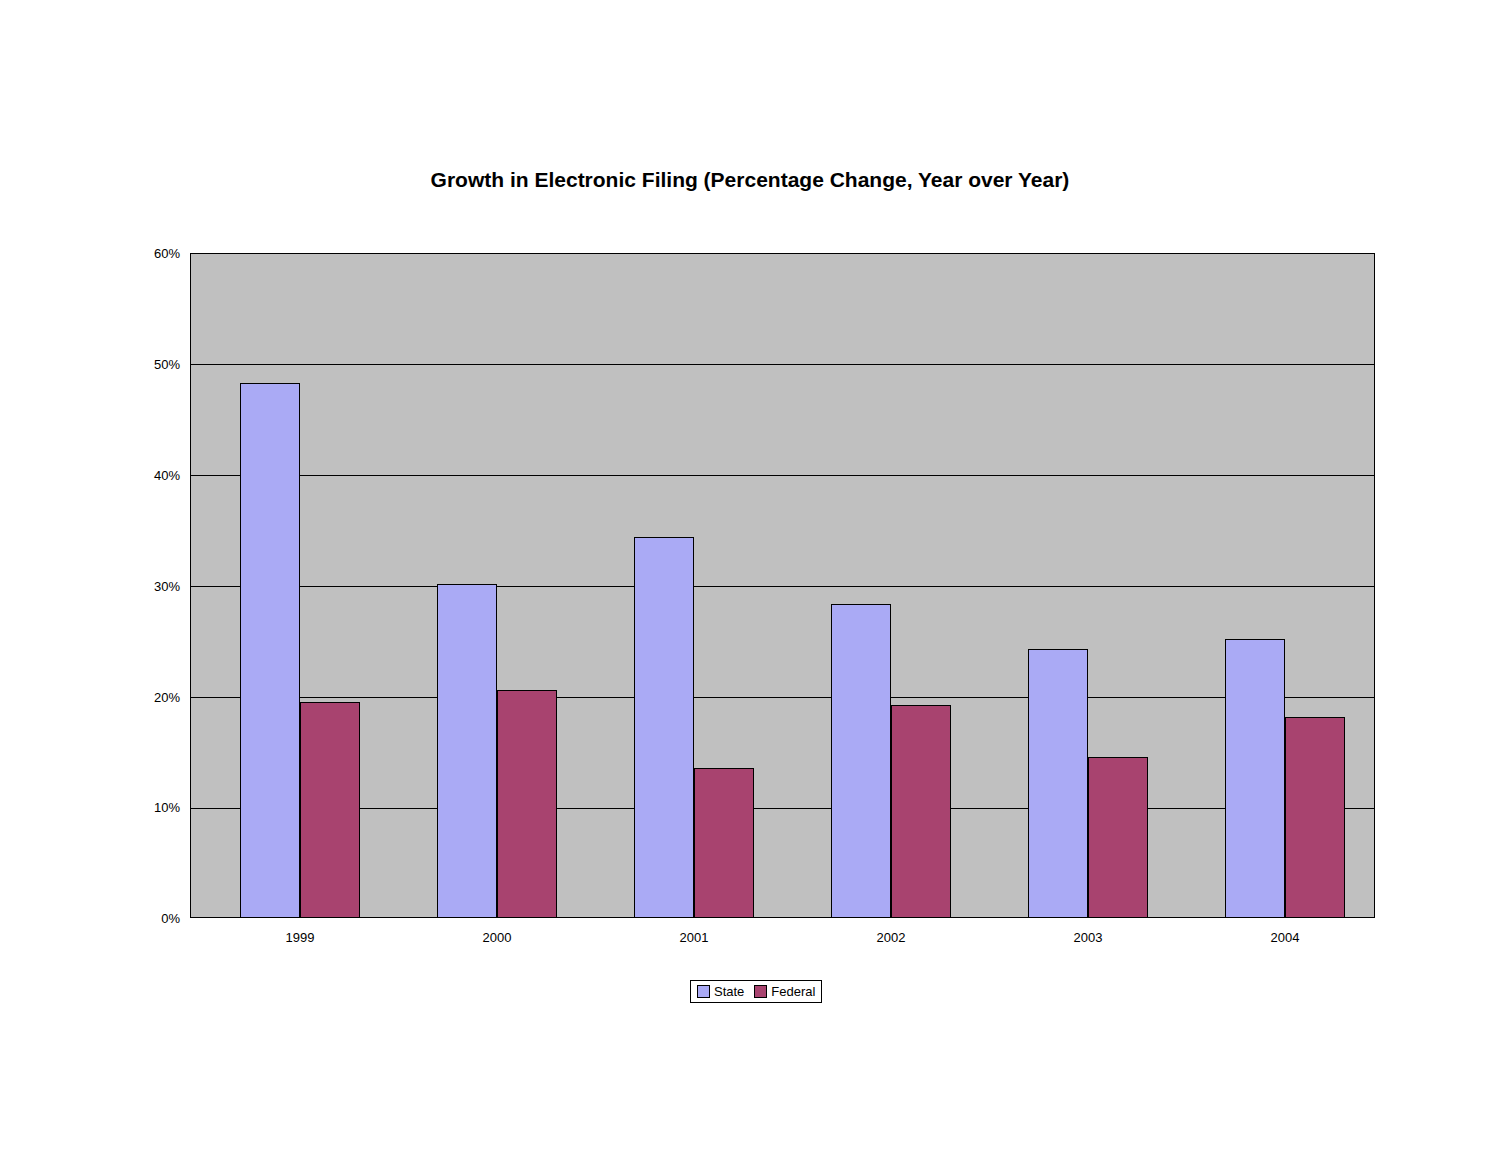Growth in Electronic Filing (Percentage Change, Year over Year)
60%
50%
40%
30%
20%
10%
0%
1999
2000
2001
2002
2003
2004
State Federal